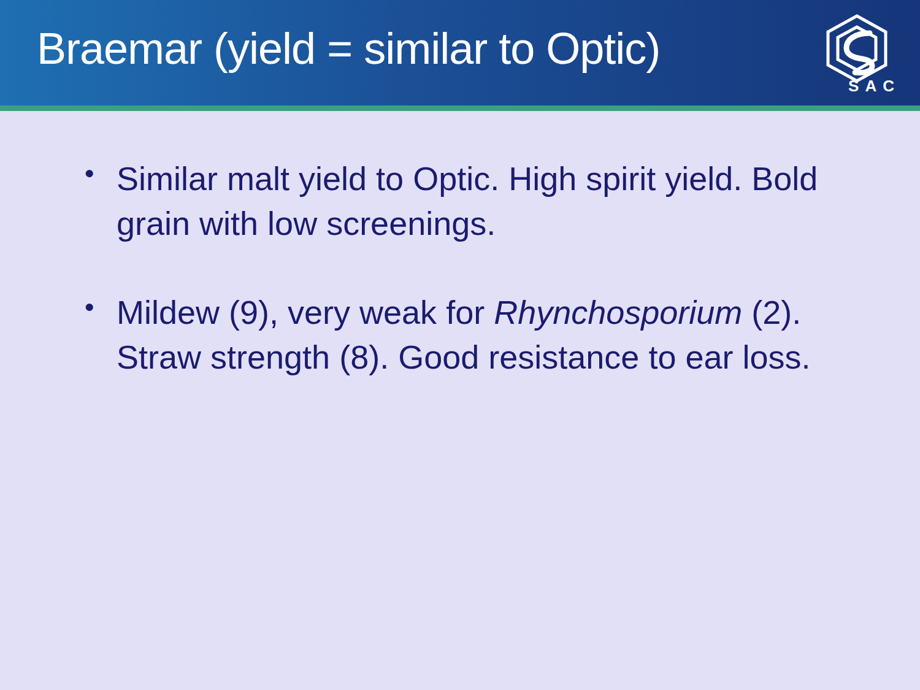Braemar (yield = similar to Optic)
SAC
Similar malt yield to Optic. High spirit yield. Bold grain with low screenings.
Mildew (9), very weak for Rhynchosporium (2). Straw strength (8). Good resistance to ear loss.